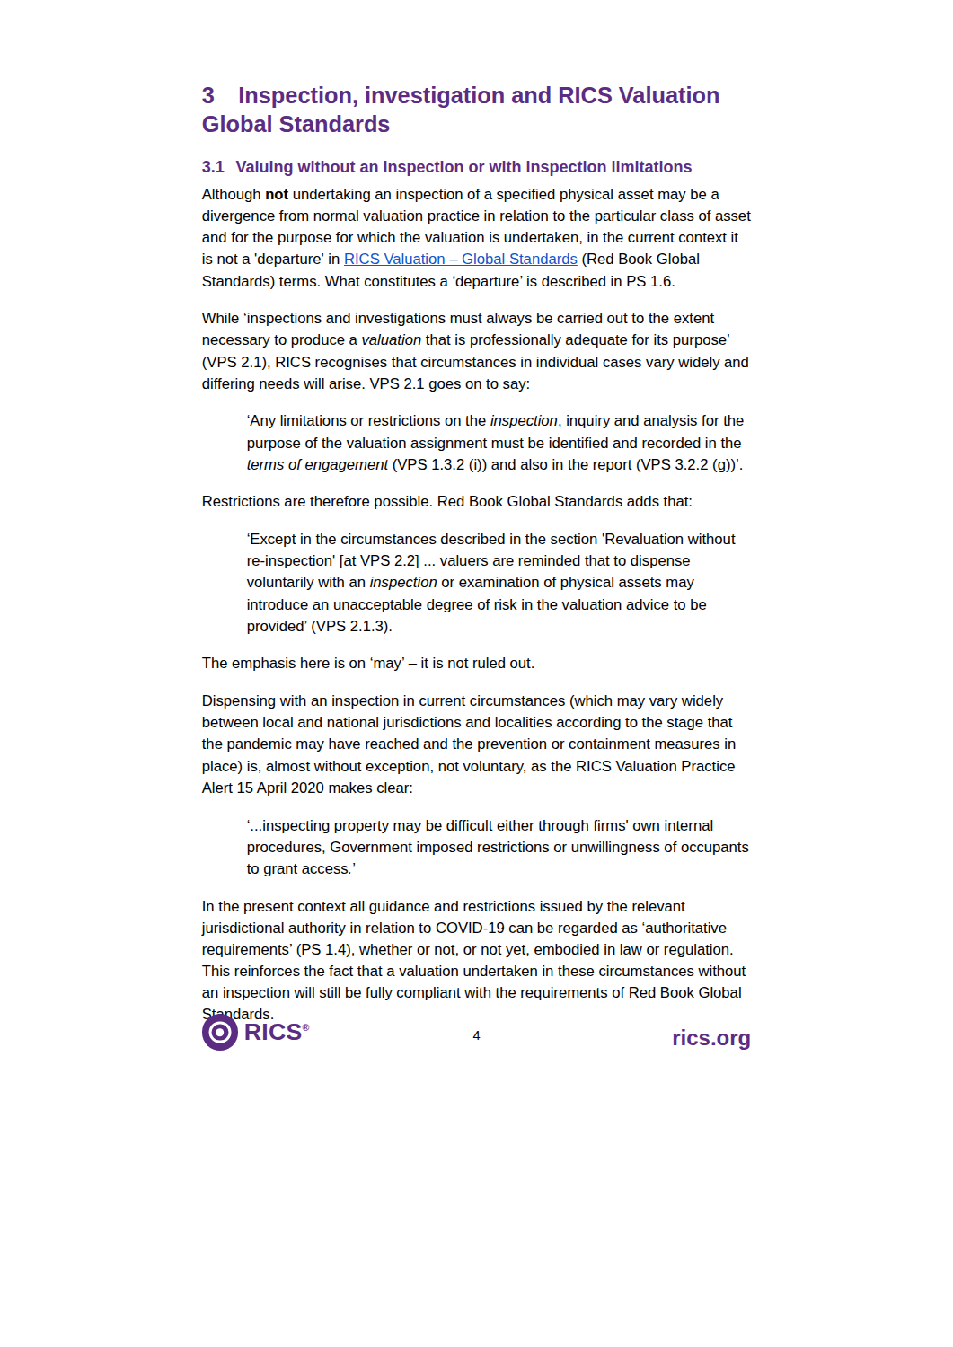3 Inspection, investigation and RICS Valuation Global Standards
3.1 Valuing without an inspection or with inspection limitations
Although not undertaking an inspection of a specified physical asset may be a divergence from normal valuation practice in relation to the particular class of asset and for the purpose for which the valuation is undertaken, in the current context it is not a 'departure' in RICS Valuation – Global Standards (Red Book Global Standards) terms. What constitutes a ‘departure’ is described in PS 1.6.
While ‘inspections and investigations must always be carried out to the extent necessary to produce a valuation that is professionally adequate for its purpose’ (VPS 2.1), RICS recognises that circumstances in individual cases vary widely and differing needs will arise. VPS 2.1 goes on to say:
‘Any limitations or restrictions on the inspection, inquiry and analysis for the purpose of the valuation assignment must be identified and recorded in the terms of engagement (VPS 1.3.2 (i)) and also in the report (VPS 3.2.2 (g))’.
Restrictions are therefore possible. Red Book Global Standards adds that:
‘Except in the circumstances described in the section 'Revaluation without re-inspection' [at VPS 2.2] ... valuers are reminded that to dispense voluntarily with an inspection or examination of physical assets may introduce an unacceptable degree of risk in the valuation advice to be provided’ (VPS 2.1.3).
The emphasis here is on ‘may’ – it is not ruled out.
Dispensing with an inspection in current circumstances (which may vary widely between local and national jurisdictions and localities according to the stage that the pandemic may have reached and the prevention or containment measures in place) is, almost without exception, not voluntary, as the RICS Valuation Practice Alert 15 April 2020 makes clear:
‘...inspecting property may be difficult either through firms' own internal procedures, Government imposed restrictions or unwillingness of occupants to grant access.’
In the present context all guidance and restrictions issued by the relevant jurisdictional authority in relation to COVID-19 can be regarded as ‘authoritative requirements’ (PS 1.4), whether or not, or not yet, embodied in law or regulation. This reinforces the fact that a valuation undertaken in these circumstances without an inspection will still be fully compliant with the requirements of Red Book Global Standards.
RICS®
4
rics.org